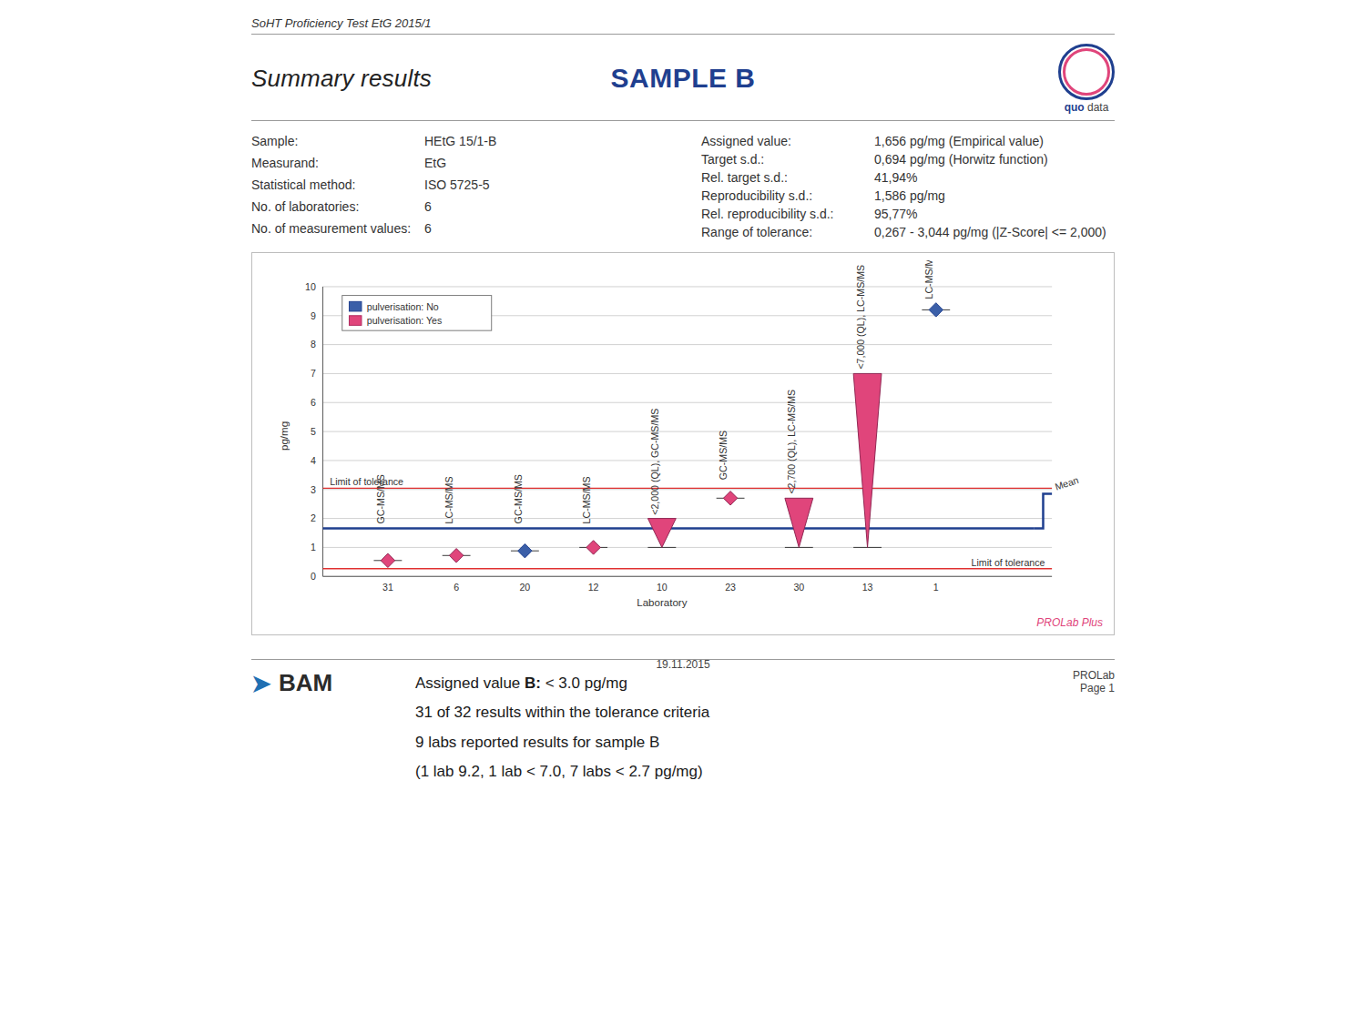SoHT Proficiency Test EtG 2015/1
Summary results
SAMPLE B
quo data
Sample:
HEtG 15/1-B
Measurand:
EtG
Statistical method:
ISO 5725-5
No. of laboratories:
6
No. of measurement values:
6
Assigned value:
1,656 pg/mg (Empirical value)
Target s.d.:
0,694 pg/mg (Horwitz function)
Rel. target s.d.:
41,94%
Reproducibility s.d.:
1,586 pg/mg
Rel. reproducibility s.d.:
95,77%
Range of tolerance:
0,267 - 3,044 pg/mg (|Z-Score| <= 2,000)
0 1 2 3 4 5 6 7 8 9 10 pg/mg Limit of tolerance Limit of tolerance Mean pulverisation: No pulverisation: Yes GC-MS/MS LC-MS/MS GC-MS/MS LC-MS/MS <2,000 (QL), GC-MS/MS GC-MS/MS <2,700 (QL), LC-MS/MS <7,000 (QL), LC-MS/MS LC-MS/MS 31 6 20 12 10 23 30 13 1 Laboratory
PROLab Plus
➤BAM
Assigned value B: < 3.0 pg/mg
31 of 32 results within the tolerance criteria
9 labs reported results for sample B
(1 lab 9.2, 1 lab < 7.0, 7 labs < 2.7 pg/mg)
PROLab
Page 1
19.11.2015